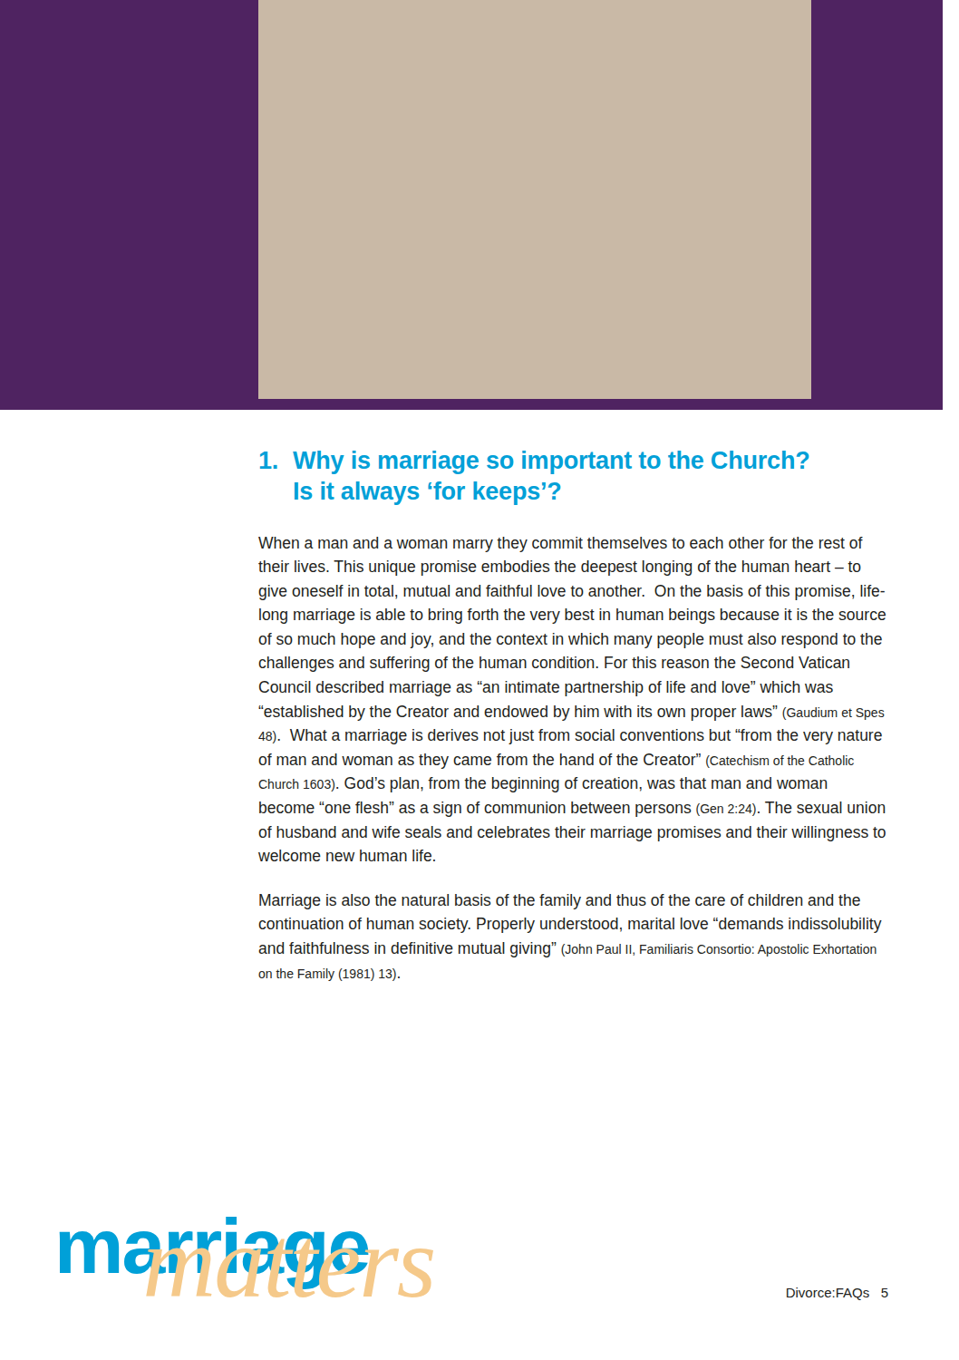1. Why is marriage so important to the Church? Is it always ‘for keeps’?
When a man and a woman marry they commit themselves to each other for the rest of their lives. This unique promise embodies the deepest longing of the human heart – to give oneself in total, mutual and faithful love to another. On the basis of this promise, life-long marriage is able to bring forth the very best in human beings because it is the source of so much hope and joy, and the context in which many people must also respond to the challenges and suffering of the human condition. For this reason the Second Vatican Council described marriage as “an intimate partnership of life and love” which was “established by the Creator and endowed by him with its own proper laws” (Gaudium et Spes 48). What a marriage is derives not just from social conventions but “from the very nature of man and woman as they came from the hand of the Creator” (Catechism of the Catholic Church 1603). God’s plan, from the beginning of creation, was that man and woman become “one flesh” as a sign of communion between persons (Gen 2:24). The sexual union of husband and wife seals and celebrates their marriage promises and their willingness to welcome new human life.
Marriage is also the natural basis of the family and thus of the care of children and the continuation of human society. Properly understood, marital love “demands indissolubility and faithfulness in definitive mutual giving” (John Paul II, Familiaris Consortio: Apostolic Exhortation on the Family (1981) 13).
marriage matters
Divorce:FAQs 5